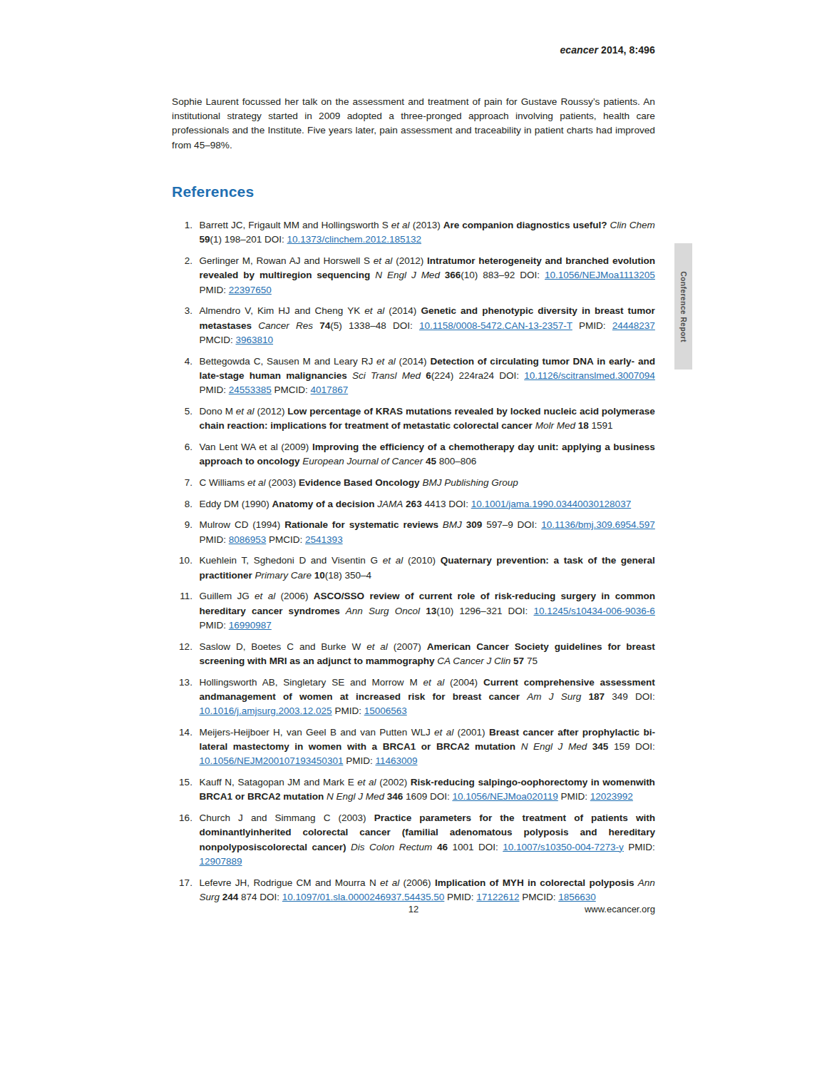ecancer 2014, 8:496
Sophie Laurent focussed her talk on the assessment and treatment of pain for Gustave Roussy’s patients. An institutional strategy started in 2009 adopted a three-pronged approach involving patients, health care professionals and the Institute. Five years later, pain assessment and traceability in patient charts had improved from 45–98%.
References
Barrett JC, Frigault MM and Hollingsworth S et al (2013) Are companion diagnostics useful? Clin Chem 59(1) 198–201 DOI: 10.1373/clinchem.2012.185132
Gerlinger M, Rowan AJ and Horswell S et al (2012) Intratumor heterogeneity and branched evolution revealed by multiregion sequencing N Engl J Med 366(10) 883–92 DOI: 10.1056/NEJMoa1113205 PMID: 22397650
Almendro V, Kim HJ and Cheng YK et al (2014) Genetic and phenotypic diversity in breast tumor metastases Cancer Res 74(5) 1338–48 DOI: 10.1158/0008-5472.CAN-13-2357-T PMID: 24448237 PMCID: 3963810
Bettegowda C, Sausen M and Leary RJ et al (2014) Detection of circulating tumor DNA in early- and late-stage human malignancies Sci Transl Med 6(224) 224ra24 DOI: 10.1126/scitranslmed.3007094 PMID: 24553385 PMCID: 4017867
Dono M et al (2012) Low percentage of KRAS mutations revealed by locked nucleic acid polymerase chain reaction: implications for treatment of metastatic colorectal cancer Molr Med 18 1591
Van Lent WA et al (2009) Improving the efficiency of a chemotherapy day unit: applying a business approach to oncology European Journal of Cancer 45 800–806
C Williams et al (2003) Evidence Based Oncology BMJ Publishing Group
Eddy DM (1990) Anatomy of a decision JAMA 263 4413 DOI: 10.1001/jama.1990.03440030128037
Mulrow CD (1994) Rationale for systematic reviews BMJ 309 597–9 DOI: 10.1136/bmj.309.6954.597 PMID: 8086953 PMCID: 2541393
Kuehlein T, Sghedoni D and Visentin G et al (2010) Quaternary prevention: a task of the general practitioner Primary Care 10(18) 350–4
Guillem JG et al (2006) ASCO/SSO review of current role of risk-reducing surgery in common hereditary cancer syndromes Ann Surg Oncol 13(10) 1296–321 DOI: 10.1245/s10434-006-9036-6 PMID: 16990987
Saslow D, Boetes C and Burke W et al (2007) American Cancer Society guidelines for breast screening with MRI as an adjunct to mammography CA Cancer J Clin 57 75
Hollingsworth AB, Singletary SE and Morrow M et al (2004) Current comprehensive assessment andmanagement of women at increased risk for breast cancer Am J Surg 187 349 DOI: 10.1016/j.amjsurg.2003.12.025 PMID: 15006563
Meijers-Heijboer H, van Geel B and van Putten WLJ et al (2001) Breast cancer after prophylactic bi-lateral mastectomy in women with a BRCA1 or BRCA2 mutation N Engl J Med 345 159 DOI: 10.1056/NEJM200107193450301 PMID: 11463009
Kauff N, Satagopan JM and Mark E et al (2002) Risk-reducing salpingo-oophorectomy in womenwith BRCA1 or BRCA2 mutation N Engl J Med 346 1609 DOI: 10.1056/NEJMoa020119 PMID: 12023992
Church J and Simmang C (2003) Practice parameters for the treatment of patients with dominantlyinherited colorectal cancer (familial adenomatous polyposis and hereditary nonpolyposiscolorectal cancer) Dis Colon Rectum 46 1001 DOI: 10.1007/s10350-004-7273-y PMID: 12907889
Lefevre JH, Rodrigue CM and Mourra N et al (2006) Implication of MYH in colorectal polyposis Ann Surg 244 874 DOI: 10.1097/01.sla.0000246937.54435.50 PMID: 17122612 PMCID: 1856630
Conference Report
12
www.ecancer.org